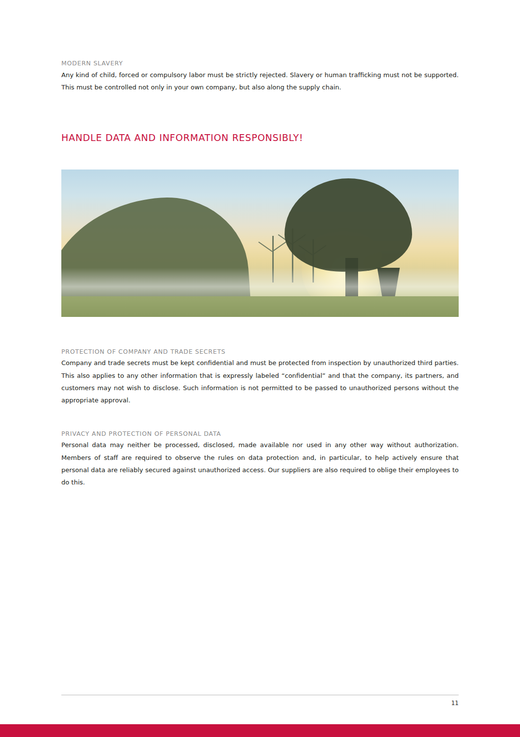MODERN SLAVERY
Any kind of child, forced or compulsory labor must be strictly rejected. Slavery or human trafficking must not be supported. This must be controlled not only in your own company, but also along the supply chain.
HANDLE DATA AND INFORMATION RESPONSIBLY!
PROTECTION OF COMPANY AND TRADE SECRETS
Company and trade secrets must be kept confidential and must be protected from inspection by unauthorized third parties. This also applies to any other information that is expressly labeled “confidential” and that the company, its partners, and customers may not wish to disclose. Such information is not permitted to be passed to unauthorized persons without the appropriate approval.
PRIVACY AND PROTECTION OF PERSONAL DATA
Personal data may neither be processed, disclosed, made available nor used in any other way without authorization. Members of staff are required to observe the rules on data protection and, in particular, to help actively ensure that personal data are reliably secured against unauthorized access. Our suppliers are also required to oblige their employees to do this.
11